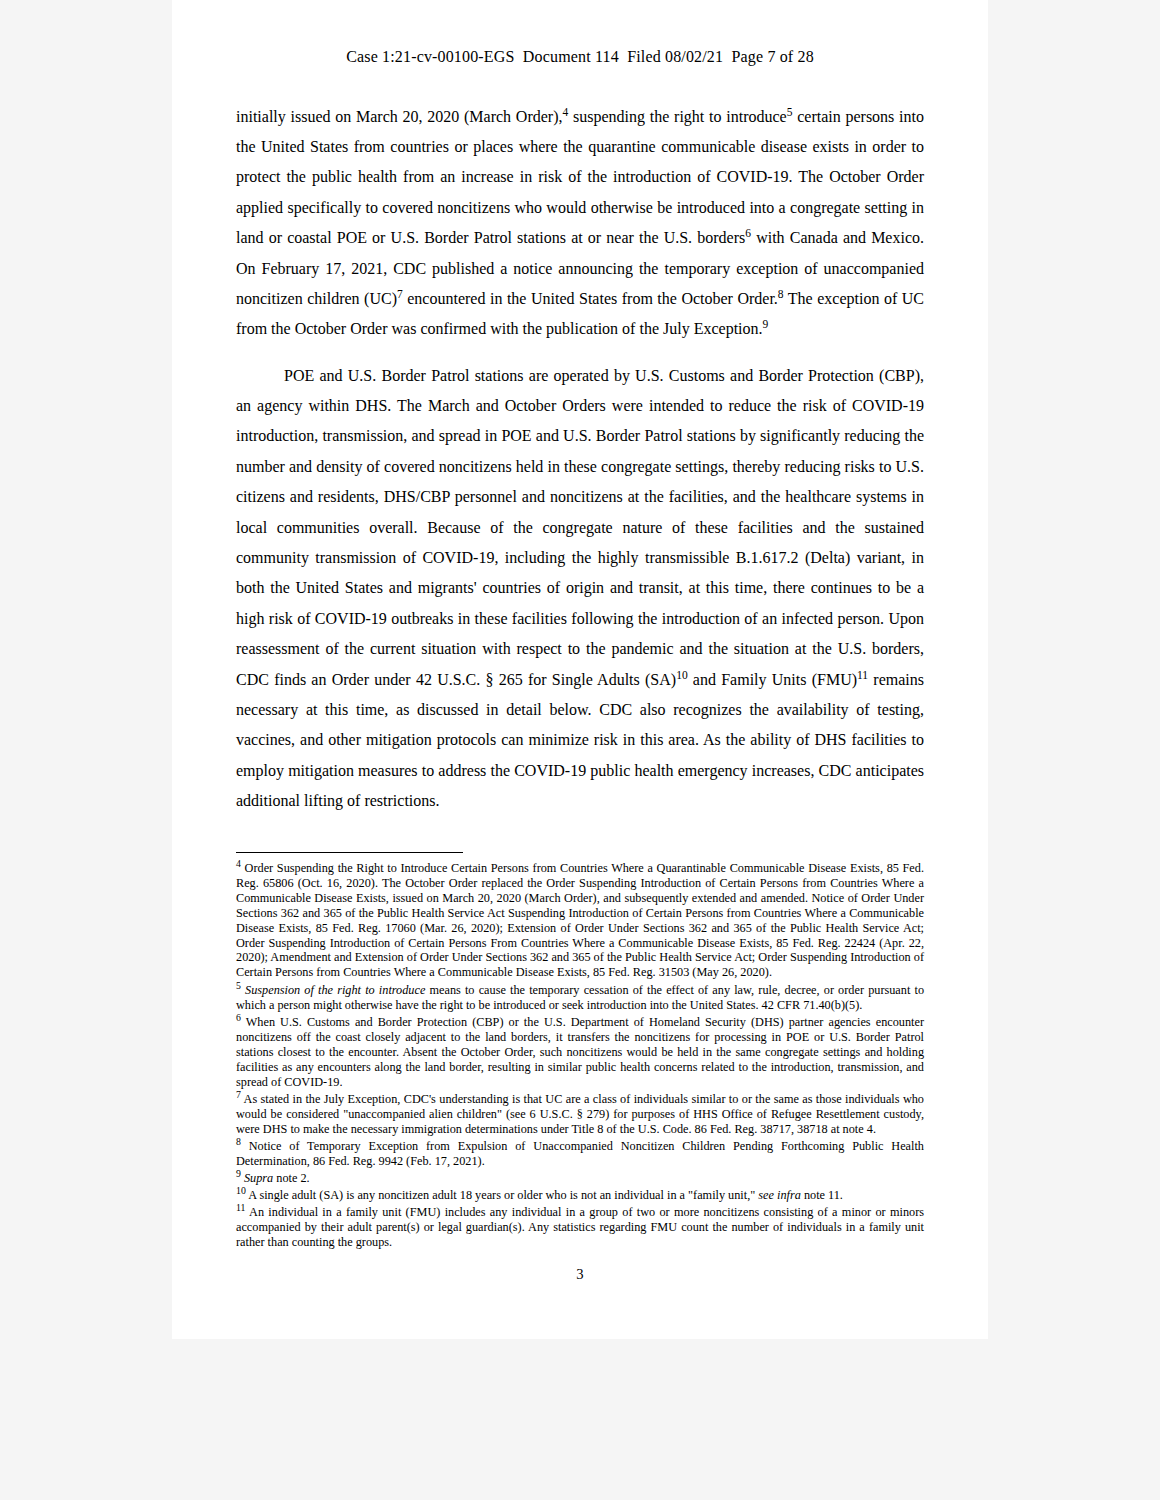Case 1:21-cv-00100-EGS Document 114 Filed 08/02/21 Page 7 of 28
initially issued on March 20, 2020 (March Order),4 suspending the right to introduce5 certain persons into the United States from countries or places where the quarantine communicable disease exists in order to protect the public health from an increase in risk of the introduction of COVID-19. The October Order applied specifically to covered noncitizens who would otherwise be introduced into a congregate setting in land or coastal POE or U.S. Border Patrol stations at or near the U.S. borders6 with Canada and Mexico. On February 17, 2021, CDC published a notice announcing the temporary exception of unaccompanied noncitizen children (UC)7 encountered in the United States from the October Order.8 The exception of UC from the October Order was confirmed with the publication of the July Exception.9
POE and U.S. Border Patrol stations are operated by U.S. Customs and Border Protection (CBP), an agency within DHS. The March and October Orders were intended to reduce the risk of COVID-19 introduction, transmission, and spread in POE and U.S. Border Patrol stations by significantly reducing the number and density of covered noncitizens held in these congregate settings, thereby reducing risks to U.S. citizens and residents, DHS/CBP personnel and noncitizens at the facilities, and the healthcare systems in local communities overall. Because of the congregate nature of these facilities and the sustained community transmission of COVID-19, including the highly transmissible B.1.617.2 (Delta) variant, in both the United States and migrants' countries of origin and transit, at this time, there continues to be a high risk of COVID-19 outbreaks in these facilities following the introduction of an infected person. Upon reassessment of the current situation with respect to the pandemic and the situation at the U.S. borders, CDC finds an Order under 42 U.S.C. § 265 for Single Adults (SA)10 and Family Units (FMU)11 remains necessary at this time, as discussed in detail below. CDC also recognizes the availability of testing, vaccines, and other mitigation protocols can minimize risk in this area. As the ability of DHS facilities to employ mitigation measures to address the COVID-19 public health emergency increases, CDC anticipates additional lifting of restrictions.
4 Order Suspending the Right to Introduce Certain Persons from Countries Where a Quarantinable Communicable Disease Exists, 85 Fed. Reg. 65806 (Oct. 16, 2020). The October Order replaced the Order Suspending Introduction of Certain Persons from Countries Where a Communicable Disease Exists, issued on March 20, 2020 (March Order), and subsequently extended and amended. Notice of Order Under Sections 362 and 365 of the Public Health Service Act Suspending Introduction of Certain Persons from Countries Where a Communicable Disease Exists, 85 Fed. Reg. 17060 (Mar. 26, 2020); Extension of Order Under Sections 362 and 365 of the Public Health Service Act; Order Suspending Introduction of Certain Persons From Countries Where a Communicable Disease Exists, 85 Fed. Reg. 22424 (Apr. 22, 2020); Amendment and Extension of Order Under Sections 362 and 365 of the Public Health Service Act; Order Suspending Introduction of Certain Persons from Countries Where a Communicable Disease Exists, 85 Fed. Reg. 31503 (May 26, 2020).
5 Suspension of the right to introduce means to cause the temporary cessation of the effect of any law, rule, decree, or order pursuant to which a person might otherwise have the right to be introduced or seek introduction into the United States. 42 CFR 71.40(b)(5).
6 When U.S. Customs and Border Protection (CBP) or the U.S. Department of Homeland Security (DHS) partner agencies encounter noncitizens off the coast closely adjacent to the land borders, it transfers the noncitizens for processing in POE or U.S. Border Patrol stations closest to the encounter. Absent the October Order, such noncitizens would be held in the same congregate settings and holding facilities as any encounters along the land border, resulting in similar public health concerns related to the introduction, transmission, and spread of COVID-19.
7 As stated in the July Exception, CDC's understanding is that UC are a class of individuals similar to or the same as those individuals who would be considered "unaccompanied alien children" (see 6 U.S.C. § 279) for purposes of HHS Office of Refugee Resettlement custody, were DHS to make the necessary immigration determinations under Title 8 of the U.S. Code. 86 Fed. Reg. 38717, 38718 at note 4.
8 Notice of Temporary Exception from Expulsion of Unaccompanied Noncitizen Children Pending Forthcoming Public Health Determination, 86 Fed. Reg. 9942 (Feb. 17, 2021).
9 Supra note 2.
10 A single adult (SA) is any noncitizen adult 18 years or older who is not an individual in a "family unit," see infra note 11.
11 An individual in a family unit (FMU) includes any individual in a group of two or more noncitizens consisting of a minor or minors accompanied by their adult parent(s) or legal guardian(s). Any statistics regarding FMU count the number of individuals in a family unit rather than counting the groups.
3